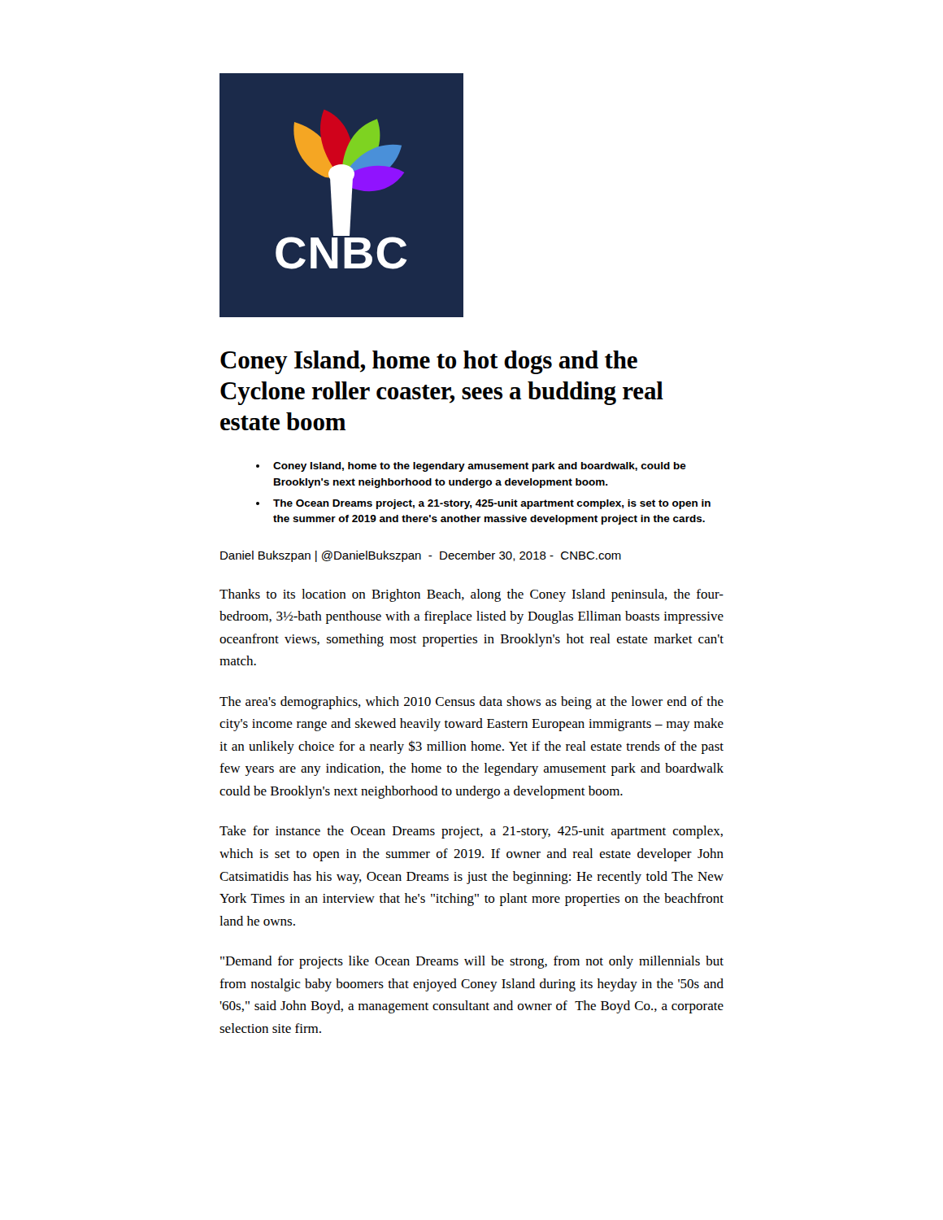CNBC
Coney Island, home to hot dogs and the Cyclone roller coaster, sees a budding real estate boom
Coney Island, home to the legendary amusement park and boardwalk, could be Brooklyn's next neighborhood to undergo a development boom.
The Ocean Dreams project, a 21-story, 425-unit apartment complex, is set to open in the summer of 2019 and there's another massive development project in the cards.
Daniel Bukszpan | @DanielBukszpan - December 30, 2018 - CNBC.com
Thanks to its location on Brighton Beach, along the Coney Island peninsula, the four-bedroom, 3½-bath penthouse with a fireplace listed by Douglas Elliman boasts impressive oceanfront views, something most properties in Brooklyn's hot real estate market can't match.
The area's demographics, which 2010 Census data shows as being at the lower end of the city's income range and skewed heavily toward Eastern European immigrants – may make it an unlikely choice for a nearly $3 million home. Yet if the real estate trends of the past few years are any indication, the home to the legendary amusement park and boardwalk could be Brooklyn's next neighborhood to undergo a development boom.
Take for instance the Ocean Dreams project, a 21-story, 425-unit apartment complex, which is set to open in the summer of 2019. If owner and real estate developer John Catsimatidis has his way, Ocean Dreams is just the beginning: He recently told The New York Times in an interview that he's "itching" to plant more properties on the beachfront land he owns.
"Demand for projects like Ocean Dreams will be strong, from not only millennials but from nostalgic baby boomers that enjoyed Coney Island during its heyday in the '50s and '60s," said John Boyd, a management consultant and owner of The Boyd Co., a corporate selection site firm.